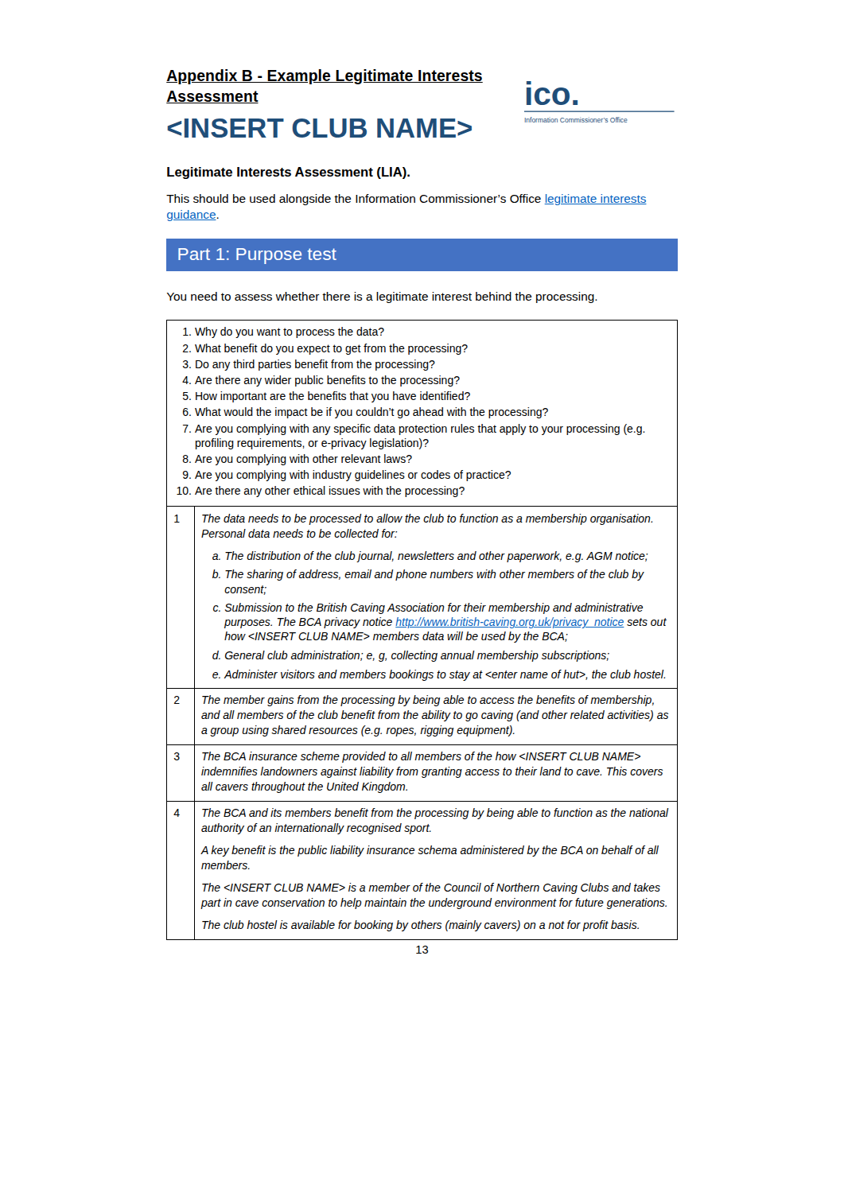Appendix B - Example Legitimate Interests Assessment
<INSERT CLUB NAME>
ico. Information Commissioner’s Office
Legitimate Interests Assessment (LIA).
This should be used alongside the Information Commissioner’s Office legitimate interests guidance.
Part 1: Purpose test
You need to assess whether there is a legitimate interest behind the processing.
| Why do you want to process the data? What benefit do you expect to get from the processing? Do any third parties benefit from the processing? Are there any wider public benefits to the processing? How important are the benefits that you have identified? What would the impact be if you couldn’t go ahead with the processing? Are you complying with any specific data protection rules that apply to your processing (e.g. profiling requirements, or e-privacy legislation)? Are you complying with other relevant laws? Are you complying with industry guidelines or codes of practice? Are there any other ethical issues with the processing? |
| 1 | The data needs to be processed to allow the club to function as a membership organisation. Personal data needs to be collected for: The distribution of the club journal, newsletters and other paperwork, e.g. AGM notice; The sharing of address, email and phone numbers with other members of the club by consent; Submission to the British Caving Association for their membership and administrative purposes. The BCA privacy notice http://www.british-caving.org.uk/privacy_notice sets out how <INSERT CLUB NAME> members data will be used by the BCA; General club administration; e, g, collecting annual membership subscriptions; Administer visitors and members bookings to stay at <enter name of hut>, the club hostel. |
| 2 | The member gains from the processing by being able to access the benefits of membership, and all members of the club benefit from the ability to go caving (and other related activities) as a group using shared resources (e.g. ropes, rigging equipment). |
| 3 | The BCA insurance scheme provided to all members of the how <INSERT CLUB NAME> indemnifies landowners against liability from granting access to their land to cave. This covers all cavers throughout the United Kingdom. |
| 4 | The BCA and its members benefit from the processing by being able to function as the national authority of an internationally recognised sport. A key benefit is the public liability insurance schema administered by the BCA on behalf of all members. The <INSERT CLUB NAME> is a member of the Council of Northern Caving Clubs and takes part in cave conservation to help maintain the underground environment for future generations. The club hostel is available for booking by others (mainly cavers) on a not for profit basis. |
13